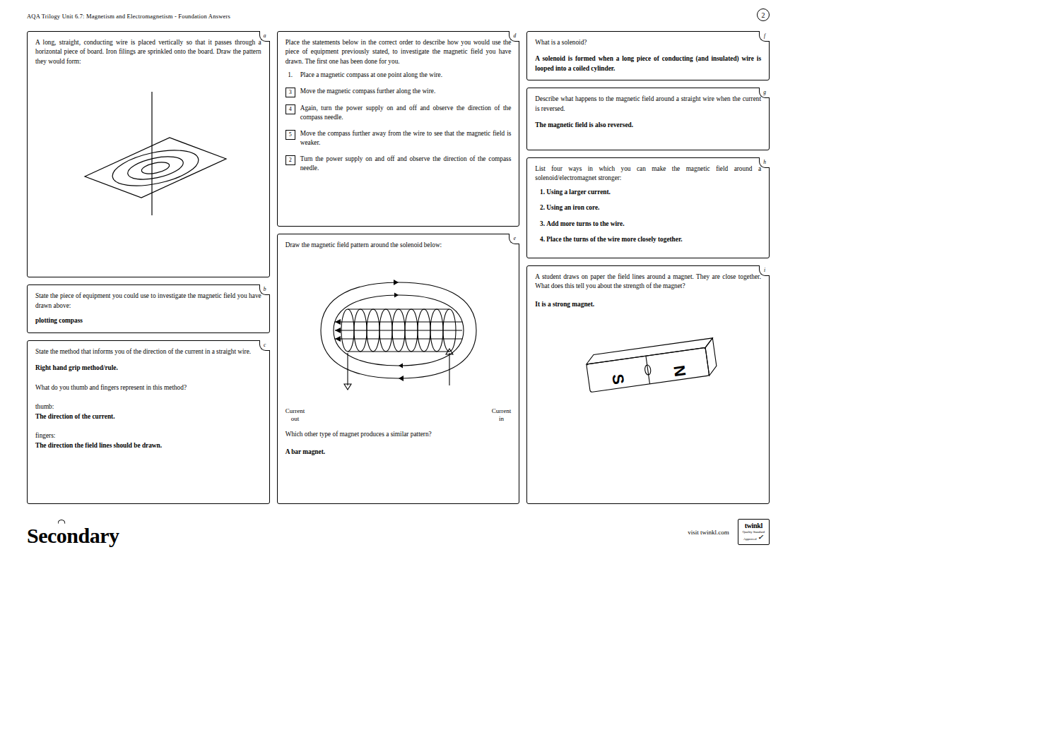AQA Trilogy Unit 6.7: Magnetism and Electromagnetism - Foundation Answers
2
a A long, straight, conducting wire is placed vertically so that it passes through a horizontal piece of board. Iron filings are sprinkled onto the board. Draw the pattern they would form:
b State the piece of equipment you could use to investigate the magnetic field you have drawn above:
plotting compass
c State the method that informs you of the direction of the current in a straight wire.
Right hand grip method/rule.
What do you thumb and fingers represent in this method?
thumb:
The direction of the current.
fingers:
The direction the field lines should be drawn.
d Place the statements below in the correct order to describe how you would use the piece of equipment previously stated, to investigate the magnetic field you have drawn. The first one has been done for you.
1. Place a magnetic compass at one point along the wire.
3 Move the magnetic compass further along the wire.
4 Again, turn the power supply on and off and observe the direction of the compass needle.
5 Move the compass further away from the wire to see that the magnetic field is weaker.
2 Turn the power supply on and off and observe the direction of the compass needle.
e Draw the magnetic field pattern around the solenoid below:
Current
out
Current
in
Which other type of magnet produces a similar pattern?
A bar magnet.
f What is a solenoid?
A solenoid is formed when a long piece of conducting (and insulated) wire is looped into a coiled cylinder.
g Describe what happens to the magnetic field around a straight wire when the current is reversed.
The magnetic field is also reversed.
h List four ways in which you can make the magnetic field around a solenoid/electromagnet stronger:
Using a larger current.
Using an iron core.
Add more turns to the wire.
Place the turns of the wire more closely together.
i A student draws on paper the field lines around a magnet. They are close together. What does this tell you about the strength of the magnet?
It is a strong magnet.
S N
Secondary
visit twinkl.com
twinkl
Quality Standard
Approved ✓